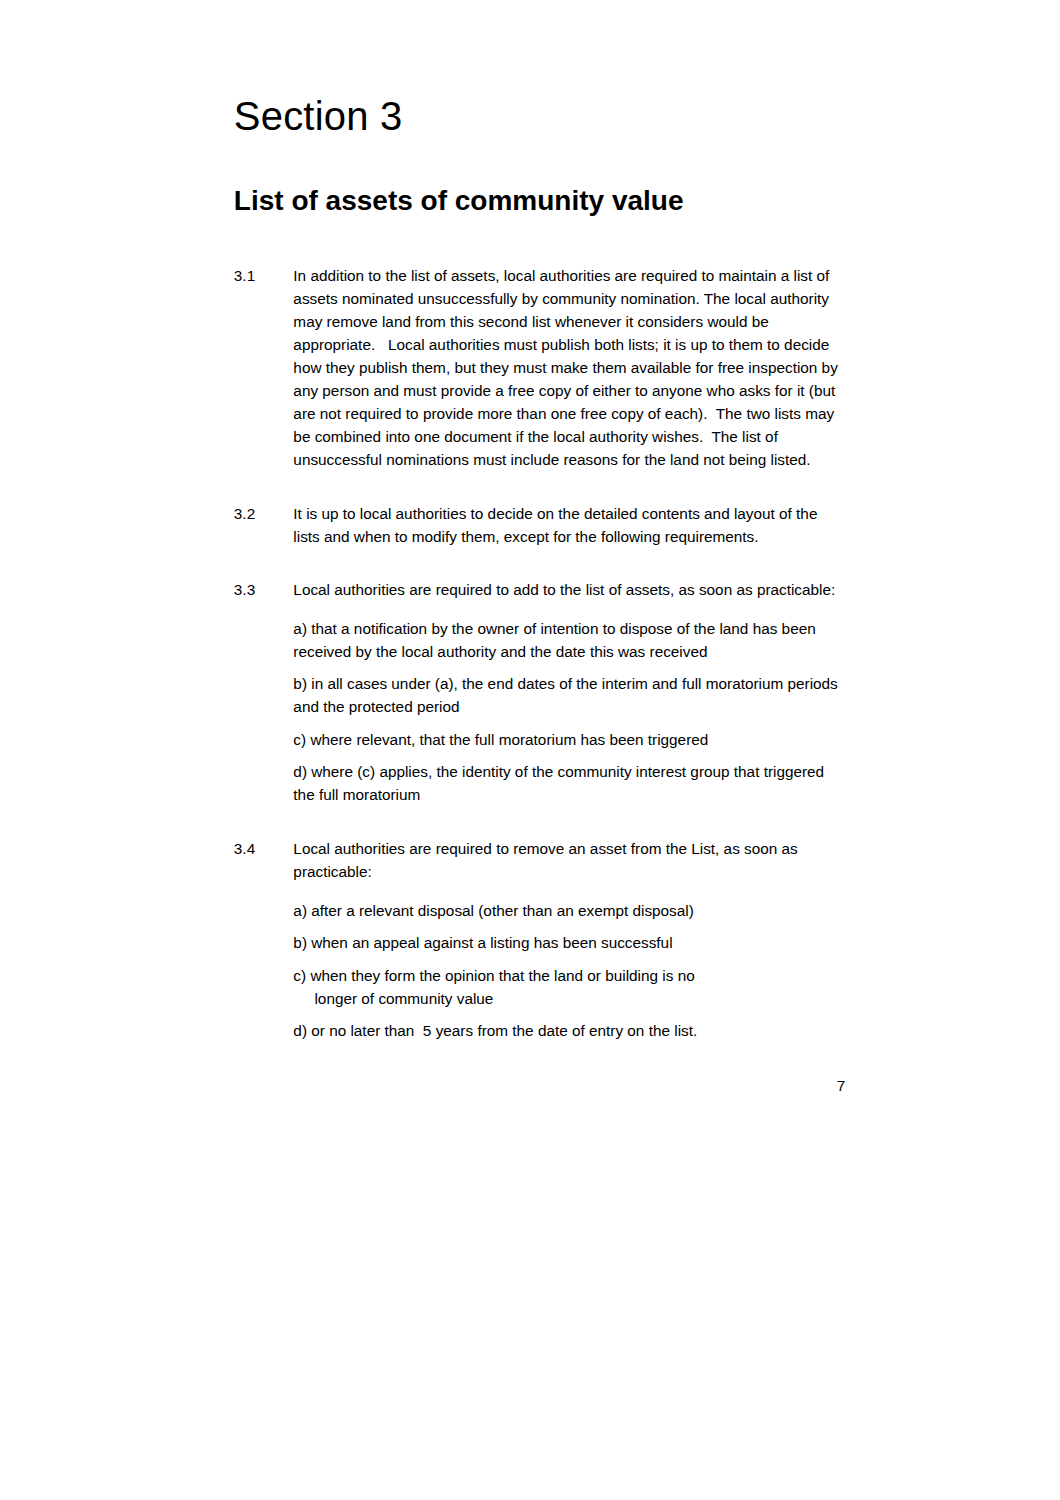Section 3
List of assets of community value
3.1
In addition to the list of assets, local authorities are required to maintain a list of assets nominated unsuccessfully by community nomination. The local authority may remove land from this second list whenever it considers would be appropriate. Local authorities must publish both lists; it is up to them to decide how they publish them, but they must make them available for free inspection by any person and must provide a free copy of either to anyone who asks for it (but are not required to provide more than one free copy of each). The two lists may be combined into one document if the local authority wishes. The list of unsuccessful nominations must include reasons for the land not being listed.
3.2
It is up to local authorities to decide on the detailed contents and layout of the lists and when to modify them, except for the following requirements.
3.3
Local authorities are required to add to the list of assets, as soon as practicable:
a) that a notification by the owner of intention to dispose of the land has been received by the local authority and the date this was received
b) in all cases under (a), the end dates of the interim and full moratorium periods and the protected period
c) where relevant, that the full moratorium has been triggered
d) where (c) applies, the identity of the community interest group that triggered the full moratorium
3.4
Local authorities are required to remove an asset from the List, as soon as practicable:
a) after a relevant disposal (other than an exempt disposal)
b) when an appeal against a listing has been successful
c) when they form the opinion that the land or building is nolonger of community value
d) or no later than 5 years from the date of entry on the list.
7